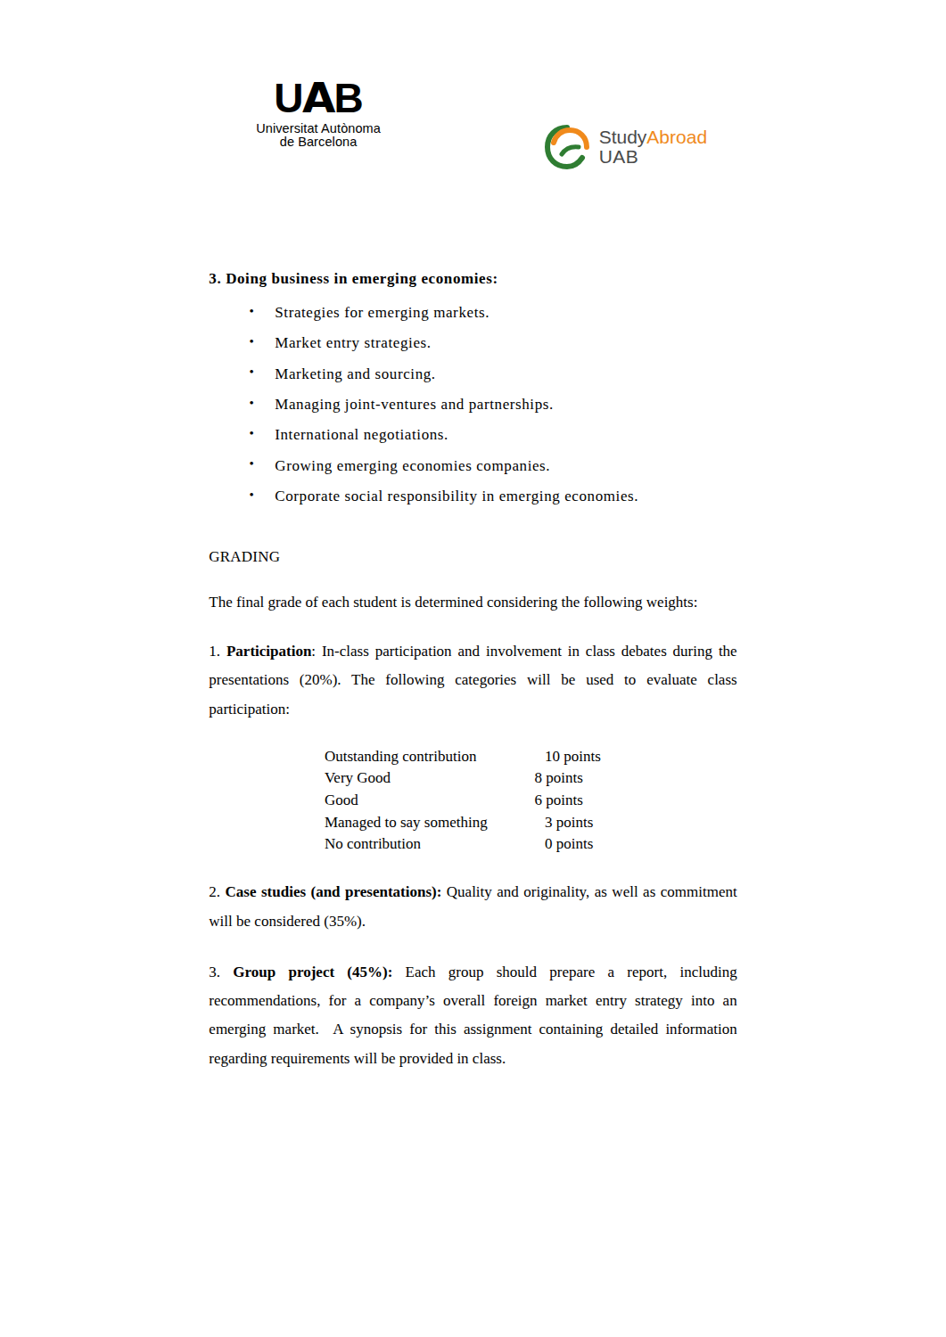U𝗔B
Universitat Autònomade Barcelona
Study Abroad
UAB
3. Doing business in emerging economies:
Strategies for emerging markets.
Market entry strategies.
Marketing and sourcing.
Managing joint-ventures and partnerships.
International negotiations.
Growing emerging economies companies.
Corporate social responsibility in emerging economies.
GRADING
The final grade of each student is determined considering the following weights:
1. Participation: In-class participation and involvement in class debates during the presentations (20%). The following categories will be used to evaluate class participation:
| Outstanding contribution | 10 points |
| Very Good | 8 points |
| Good | 6 points |
| Managed to say something | 3 points |
| No contribution | 0 points |
2. Case studies (and presentations): Quality and originality, as well as commitment will be considered (35%).
3. Group project (45%): Each group should prepare a report, including recommendations, for a company’s overall foreign market entry strategy into an emerging market. A synopsis for this assignment containing detailed information regarding requirements will be provided in class.